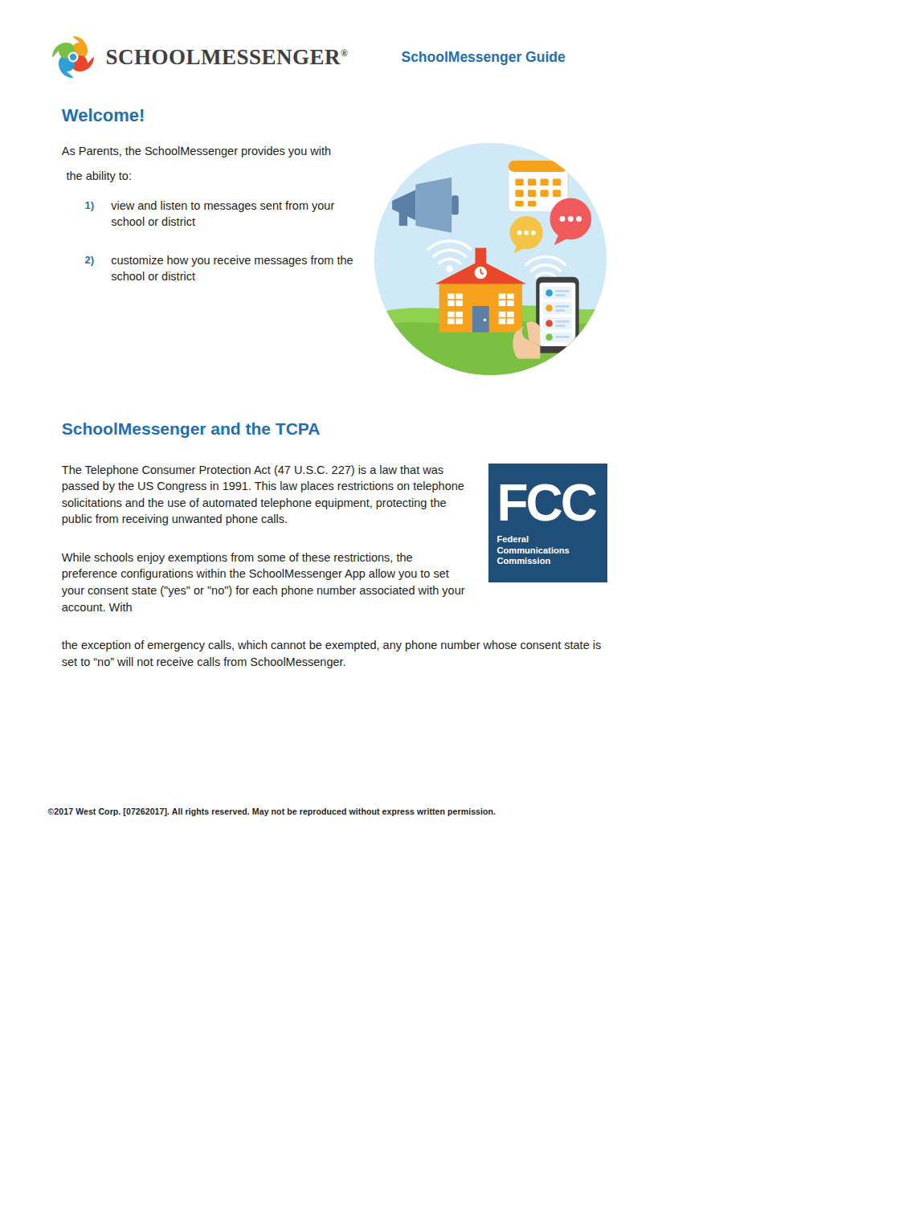SCHOOLMESSENGER®
SchoolMessenger Guide
Welcome!
As Parents, the SchoolMessenger provides you with
the ability to:
view and listen to messages sent from your school or district
customize how you receive messages from the school or district
SchoolMessenger and the TCPA
The Telephone Consumer Protection Act (47 U.S.C. 227) is a law that was passed by the US Congress in 1991. This law places restrictions on telephone solicitations and the use of automated telephone equipment, protecting the public from receiving unwanted phone calls.
While schools enjoy exemptions from some of these restrictions, the preference configurations within the SchoolMessenger App allow you to set your consent state ("yes" or "no") for each phone number associated with your account. With
FCC Federal Communications Commission
the exception of emergency calls, which cannot be exempted, any phone number whose consent state is set to “no” will not receive calls from SchoolMessenger.
©2017 West Corp. [07262017]. All rights reserved. May not be reproduced without express written permission.